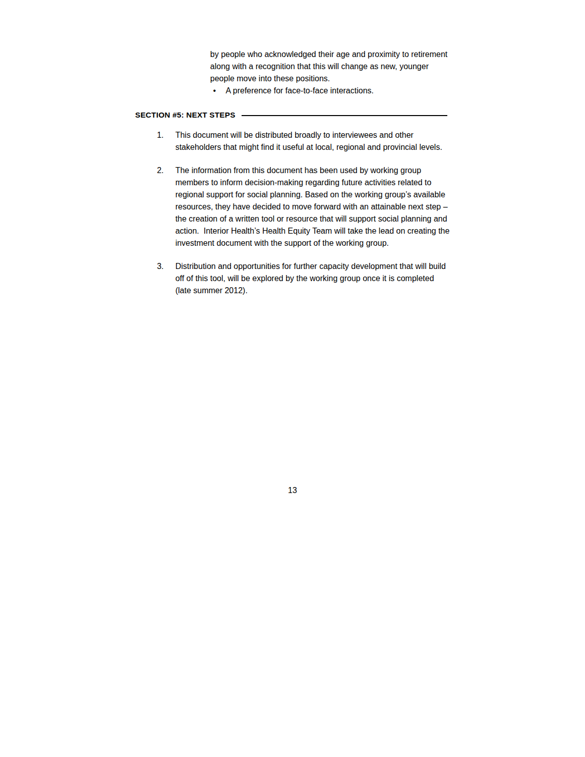by people who acknowledged their age and proximity to retirement along with a recognition that this will change as new, younger people move into these positions.
A preference for face-to-face interactions.
SECTION #5: NEXT STEPS
This document will be distributed broadly to interviewees and other stakeholders that might find it useful at local, regional and provincial levels.
The information from this document has been used by working group members to inform decision-making regarding future activities related to regional support for social planning. Based on the working group’s available resources, they have decided to move forward with an attainable next step – the creation of a written tool or resource that will support social planning and action. Interior Health’s Health Equity Team will take the lead on creating the investment document with the support of the working group.
Distribution and opportunities for further capacity development that will build off of this tool, will be explored by the working group once it is completed (late summer 2012).
13